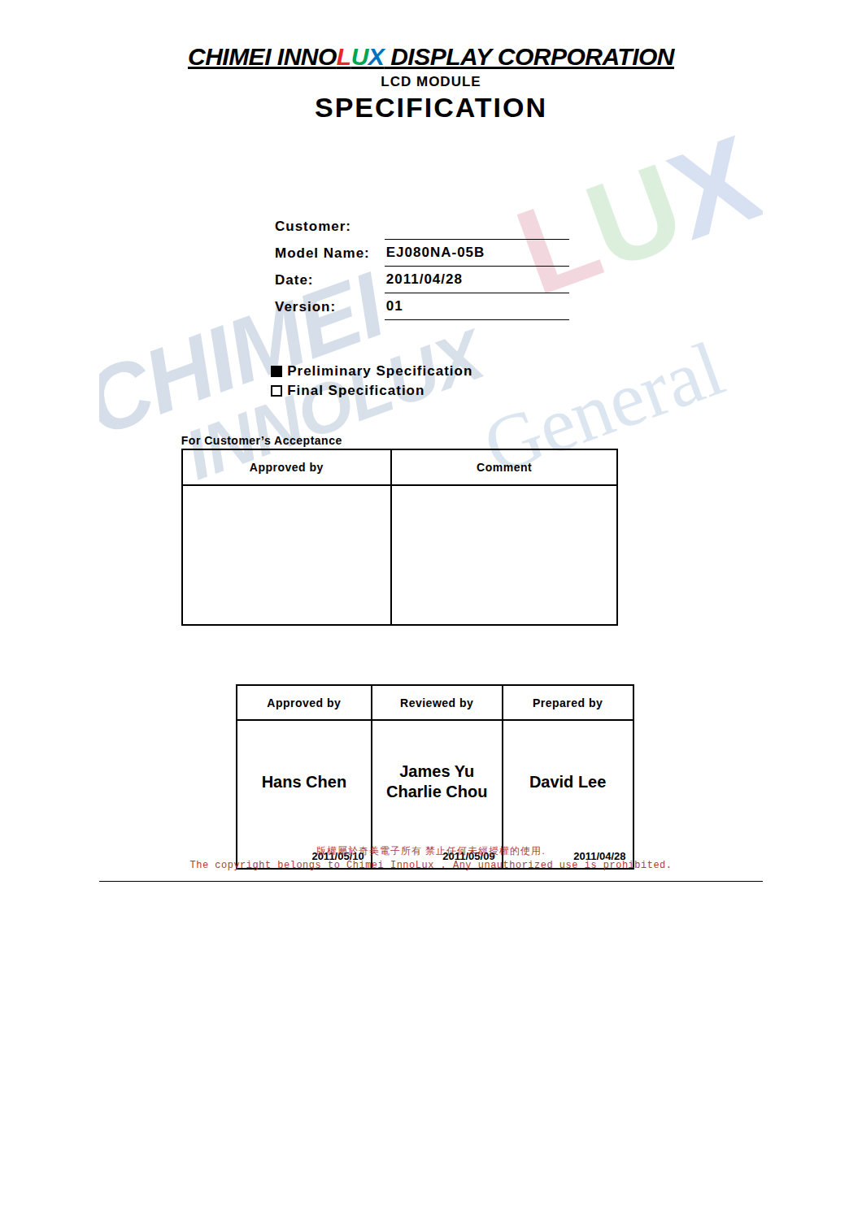CHIMEI
INNOLUX
LUX
General
CHIMEI INNOLUX DISPLAY CORPORATION
LCD MODULE
SPECIFICATION
| Customer: | |
| Model Name: | EJ080NA-05B |
| Date: | 2011/04/28 |
| Version: | 01 |
Preliminary Specification
Final Specification
For Customer’s Acceptance
| Approved by | Comment |
| --- | --- |
| Approved by | Reviewed by | Prepared by |
| --- | --- | --- |
| Hans Chen | James Yu Charlie Chou | David Lee |
| 2011/05/10 | 2011/05/09 | 2011/04/28 |
版權屬於奇美電子所有 禁止任何未經授權的使用.
The copyright belongs to Chimei InnoLux . Any unauthorized use is prohibited.